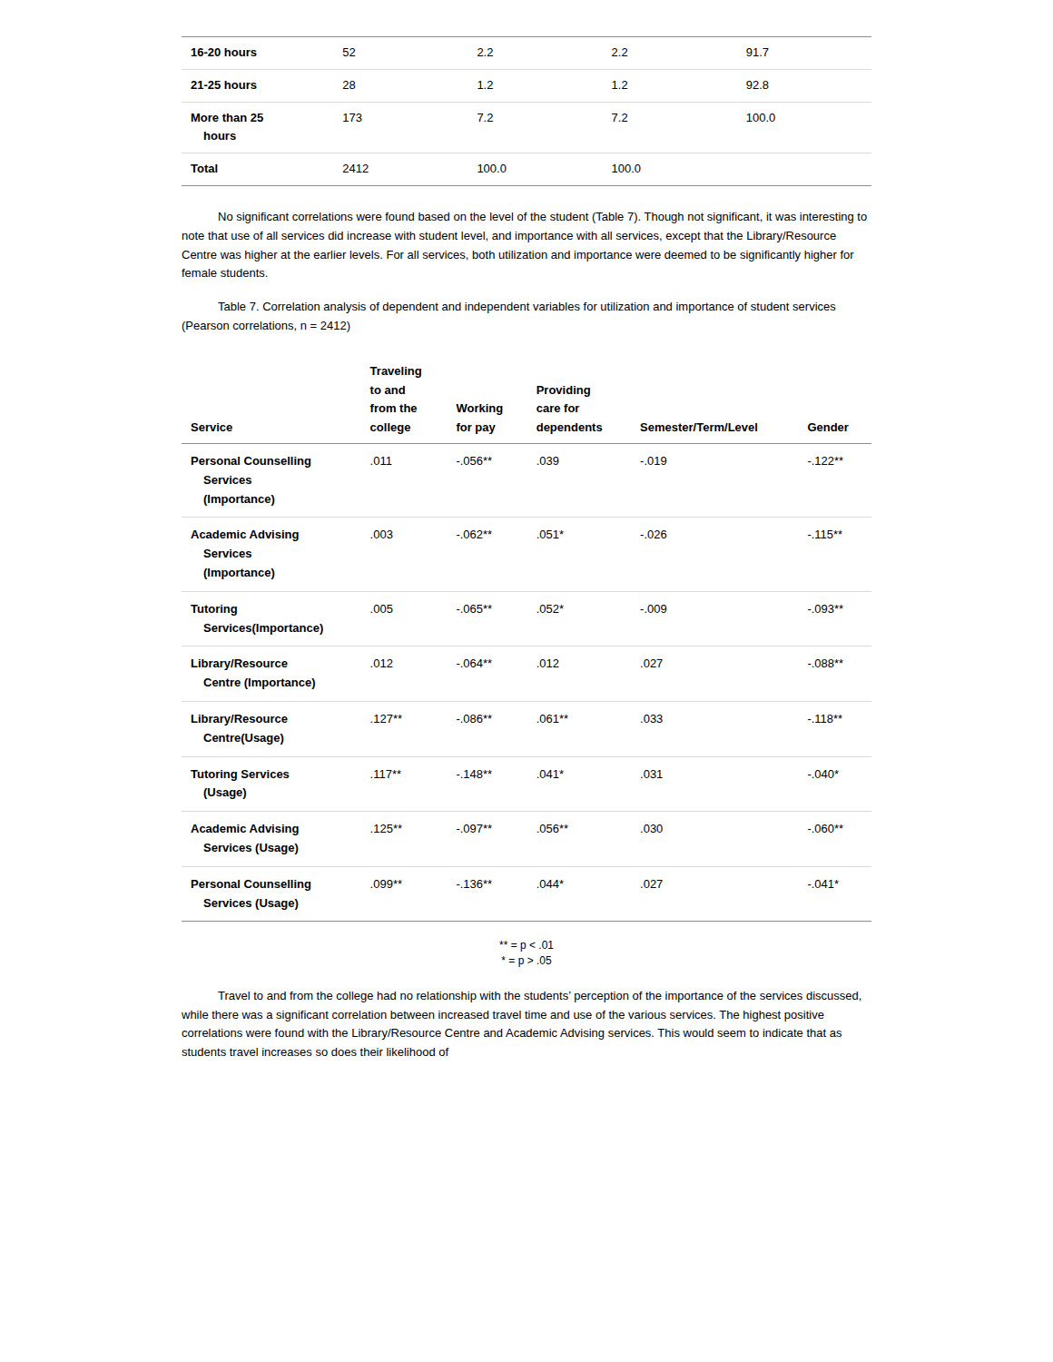| 16-20 hours | 52 | 2.2 | 2.2 | 91.7 |
| 21-25 hours | 28 | 1.2 | 1.2 | 92.8 |
| More than 25 hours | 173 | 7.2 | 7.2 | 100.0 |
| Total | 2412 | 100.0 | 100.0 | |
No significant correlations were found based on the level of the student (Table 7). Though not significant, it was interesting to note that use of all services did increase with student level, and importance with all services, except that the Library/Resource Centre was higher at the earlier levels. For all services, both utilization and importance were deemed to be significantly higher for female students.
Table 7. Correlation analysis of dependent and independent variables for utilization and importance of student services (Pearson correlations, n = 2412)
| Service | Traveling to and from the college | Working for pay | Providing care for dependents | Semester/Term/Level | Gender |
| --- | --- | --- | --- | --- | --- |
| Personal Counselling Services (Importance) | .011 | -.056** | .039 | -.019 | -.122** |
| Academic Advising Services (Importance) | .003 | -.062** | .051* | -.026 | -.115** |
| Tutoring Services(Importance) | .005 | -.065** | .052* | -.009 | -.093** |
| Library/Resource Centre (Importance) | .012 | -.064** | .012 | .027 | -.088** |
| Library/Resource Centre(Usage) | .127** | -.086** | .061** | .033 | -.118** |
| Tutoring Services (Usage) | .117** | -.148** | .041* | .031 | -.040* |
| Academic Advising Services (Usage) | .125** | -.097** | .056** | .030 | -.060** |
| Personal Counselling Services (Usage) | .099** | -.136** | .044* | .027 | -.041* |
** = p < .01
* = p > .05
Travel to and from the college had no relationship with the students’ perception of the importance of the services discussed, while there was a significant correlation between increased travel time and use of the various services. The highest positive correlations were found with the Library/Resource Centre and Academic Advising services. This would seem to indicate that as students travel increases so does their likelihood of